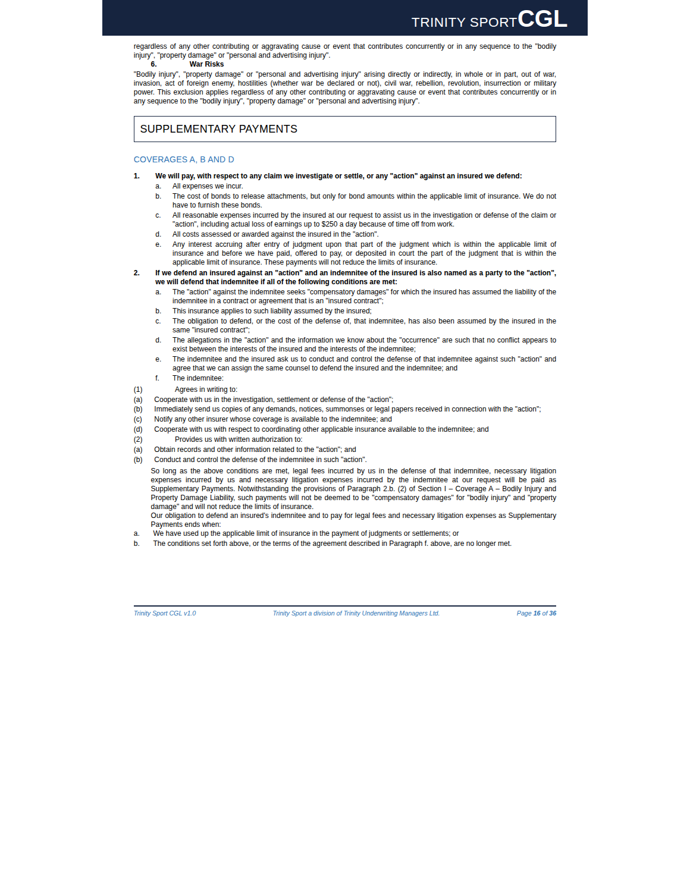TRINITY SPORTCGL
regardless of any other contributing or aggravating cause or event that contributes concurrently or in any sequence to the "bodily injury", "property damage" or "personal and advertising injury".
| 6. | War Risks |
"Bodily injury", "property damage" or "personal and advertising injury" arising directly or indirectly, in whole or in part, out of war, invasion, act of foreign enemy, hostilities (whether war be declared or not), civil war, rebellion, revolution, insurrection or military power. This exclusion applies regardless of any other contributing or aggravating cause or event that contributes concurrently or in any sequence to the "bodily injury", "property damage" or "personal and advertising injury".
SUPPLEMENTARY PAYMENTS
COVERAGES A, B AND D
| 1. | We will pay, with respect to any claim we investigate or settle, or any "action" against an insured we defend: |
| | / a. / All expenses we incur. / / b. / The cost of bonds to release attachments, but only for bond amounts within the applicable limit of insurance. We do not have to furnish these bonds. / / c. / All reasonable expenses incurred by the insured at our request to assist us in the investigation or defense of the claim or "action", including actual loss of earnings up to $250 a day because of time off from work. / / d. / All costs assessed or awarded against the insured in the "action". / / e. / Any interest accruing after entry of judgment upon that part of the judgment which is within the applicable limit of insurance and before we have paid, offered to pay, or deposited in court the part of the judgment that is within the applicable limit of insurance. These payments will not reduce the limits of insurance. / |
| 2. | If we defend an insured against an "action" and an indemnitee of the insured is also named as a party to the "action", we will defend that indemnitee if all of the following conditions are met: |
| | / a. / The "action" against the indemnitee seeks "compensatory damages" for which the insured has assumed the liability of the indemnitee in a contract or agreement that is an "insured contract"; / / b. / This insurance applies to such liability assumed by the insured; / / c. / The obligation to defend, or the cost of the defense of, that indemnitee, has also been assumed by the insured in the same "insured contract"; / / d. / The allegations in the "action" and the information we know about the "occurrence" are such that no conflict appears to exist between the interests of the insured and the interests of the indemnitee; / / e. / The indemnitee and the insured ask us to conduct and control the defense of that indemnitee against such "action" and agree that we can assign the same counsel to defend the insured and the indemnitee; and / / f. / The indemnitee: / |
| (1) | Agrees in writing to: |
| (a) | Cooperate with us in the investigation, settlement or defense of the "action"; |
| (b) | Immediately send us copies of any demands, notices, summonses or legal papers received in connection with the "action"; |
| (c) | Notify any other insurer whose coverage is available to the indemnitee; and |
| (d) | Cooperate with us with respect to coordinating other applicable insurance available to the indemnitee; and |
| (2) | Provides us with written authorization to: |
| (a) | Obtain records and other information related to the "action"; and |
| (b) | Conduct and control the defense of the indemnitee in such "action". |
So long as the above conditions are met, legal fees incurred by us in the defense of that indemnitee, necessary litigation expenses incurred by us and necessary litigation expenses incurred by the indemnitee at our request will be paid as Supplementary Payments. Notwithstanding the provisions of Paragraph 2.b. (2) of Section I – Coverage A – Bodily Injury and Property Damage Liability, such payments will not be deemed to be "compensatory damages" for "bodily injury" and "property damage" and will not reduce the limits of insurance.
Our obligation to defend an insured's indemnitee and to pay for legal fees and necessary litigation expenses as Supplementary Payments ends when:
| a. | We have used up the applicable limit of insurance in the payment of judgments or settlements; or |
| b. | The conditions set forth above, or the terms of the agreement described in Paragraph f. above, are no longer met. |
Trinity Sport CGL v1.0
Trinity Sport a division of Trinity Underwriting Managers Ltd.
Page 16 of 36